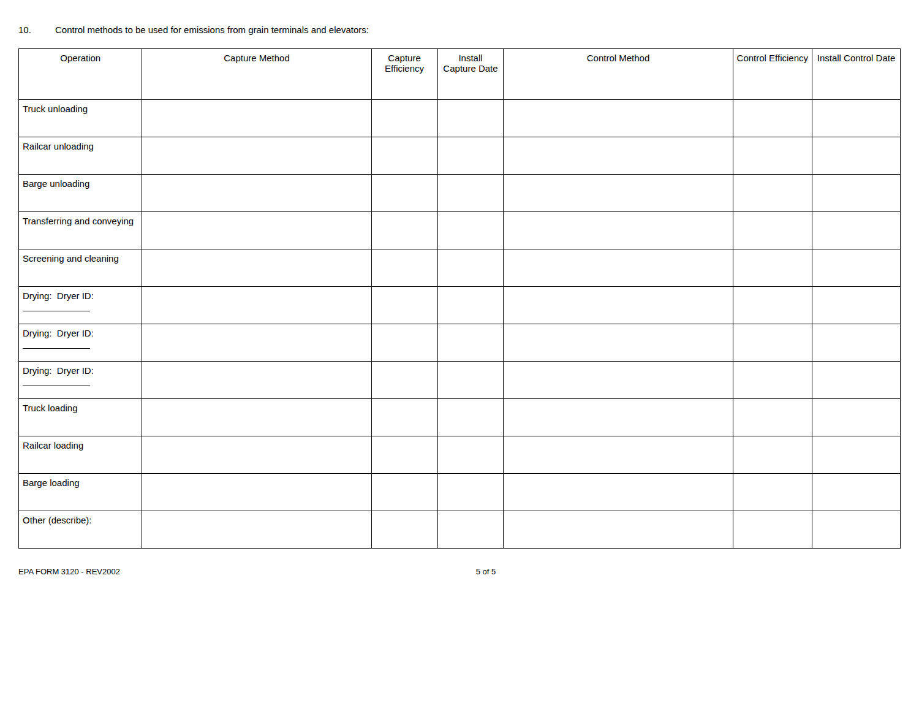10.
Control methods to be used for emissions from grain terminals and elevators:
| Operation | Capture Method | Capture Efficiency | Install Capture Date | Control Method | Control Efficiency | Install Control Date |
| --- | --- | --- | --- | --- | --- | --- |
| Truck unloading | | | | | | |
| Railcar unloading | | | | | | |
| Barge unloading | | | | | | |
| Transferring and conveying | | | | | | |
| Screening and cleaning | | | | | | |
| Drying: Dryer ID: | | | | | | |
| Drying: Dryer ID: | | | | | | |
| Drying: Dryer ID: | | | | | | |
| Truck loading | | | | | | |
| Railcar loading | | | | | | |
| Barge loading | | | | | | |
| Other (describe): | | | | | | |
EPA FORM 3120 - REV2002
5 of 5